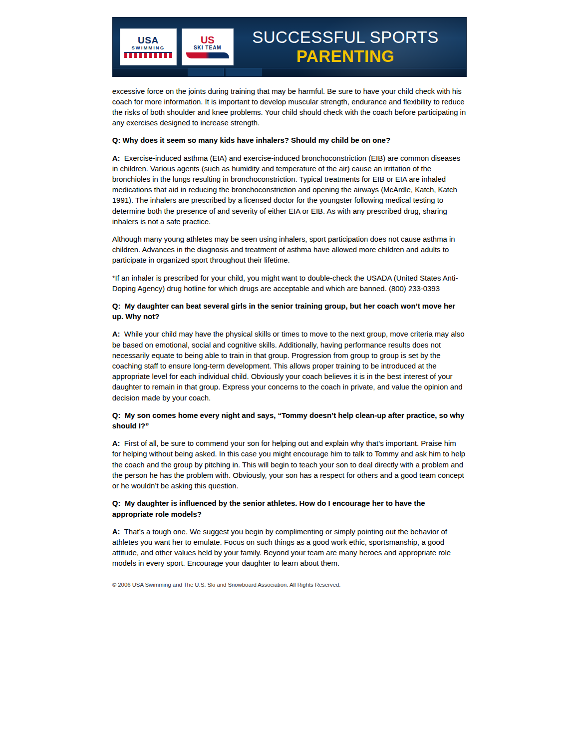USA
SWIMMING
US
SKI TEAM
SUCCESSFUL SPORTS PARENTING
excessive force on the joints during training that may be harmful. Be sure to have your child check with his coach for more information. It is important to develop muscular strength, endurance and flexibility to reduce the risks of both shoulder and knee problems. Your child should check with the coach before participating in any exercises designed to increase strength.
Q: Why does it seem so many kids have inhalers? Should my child be on one?
A: Exercise-induced asthma (EIA) and exercise-induced bronchoconstriction (EIB) are common diseases in children. Various agents (such as humidity and temperature of the air) cause an irritation of the bronchioles in the lungs resulting in bronchoconstriction. Typical treatments for EIB or EIA are inhaled medications that aid in reducing the bronchoconstriction and opening the airways (McArdle, Katch, Katch 1991). The inhalers are prescribed by a licensed doctor for the youngster following medical testing to determine both the presence of and severity of either EIA or EIB. As with any prescribed drug, sharing inhalers is not a safe practice.
Although many young athletes may be seen using inhalers, sport participation does not cause asthma in children. Advances in the diagnosis and treatment of asthma have allowed more children and adults to participate in organized sport throughout their lifetime.
*If an inhaler is prescribed for your child, you might want to double-check the USADA (United States Anti-Doping Agency) drug hotline for which drugs are acceptable and which are banned. (800) 233-0393
Q: My daughter can beat several girls in the senior training group, but her coach won’t move her up. Why not?
A: While your child may have the physical skills or times to move to the next group, move criteria may also be based on emotional, social and cognitive skills. Additionally, having performance results does not necessarily equate to being able to train in that group. Progression from group to group is set by the coaching staff to ensure long-term development. This allows proper training to be introduced at the appropriate level for each individual child. Obviously your coach believes it is in the best interest of your daughter to remain in that group. Express your concerns to the coach in private, and value the opinion and decision made by your coach.
Q: My son comes home every night and says, “Tommy doesn’t help clean-up after practice, so why should I?”
A: First of all, be sure to commend your son for helping out and explain why that’s important. Praise him for helping without being asked. In this case you might encourage him to talk to Tommy and ask him to help the coach and the group by pitching in. This will begin to teach your son to deal directly with a problem and the person he has the problem with. Obviously, your son has a respect for others and a good team concept or he wouldn’t be asking this question.
Q: My daughter is influenced by the senior athletes. How do I encourage her to have the appropriate role models?
A: That’s a tough one. We suggest you begin by complimenting or simply pointing out the behavior of athletes you want her to emulate. Focus on such things as a good work ethic, sportsmanship, a good attitude, and other values held by your family. Beyond your team are many heroes and appropriate role models in every sport. Encourage your daughter to learn about them.
© 2006 USA Swimming and The U.S. Ski and Snowboard Association. All Rights Reserved.